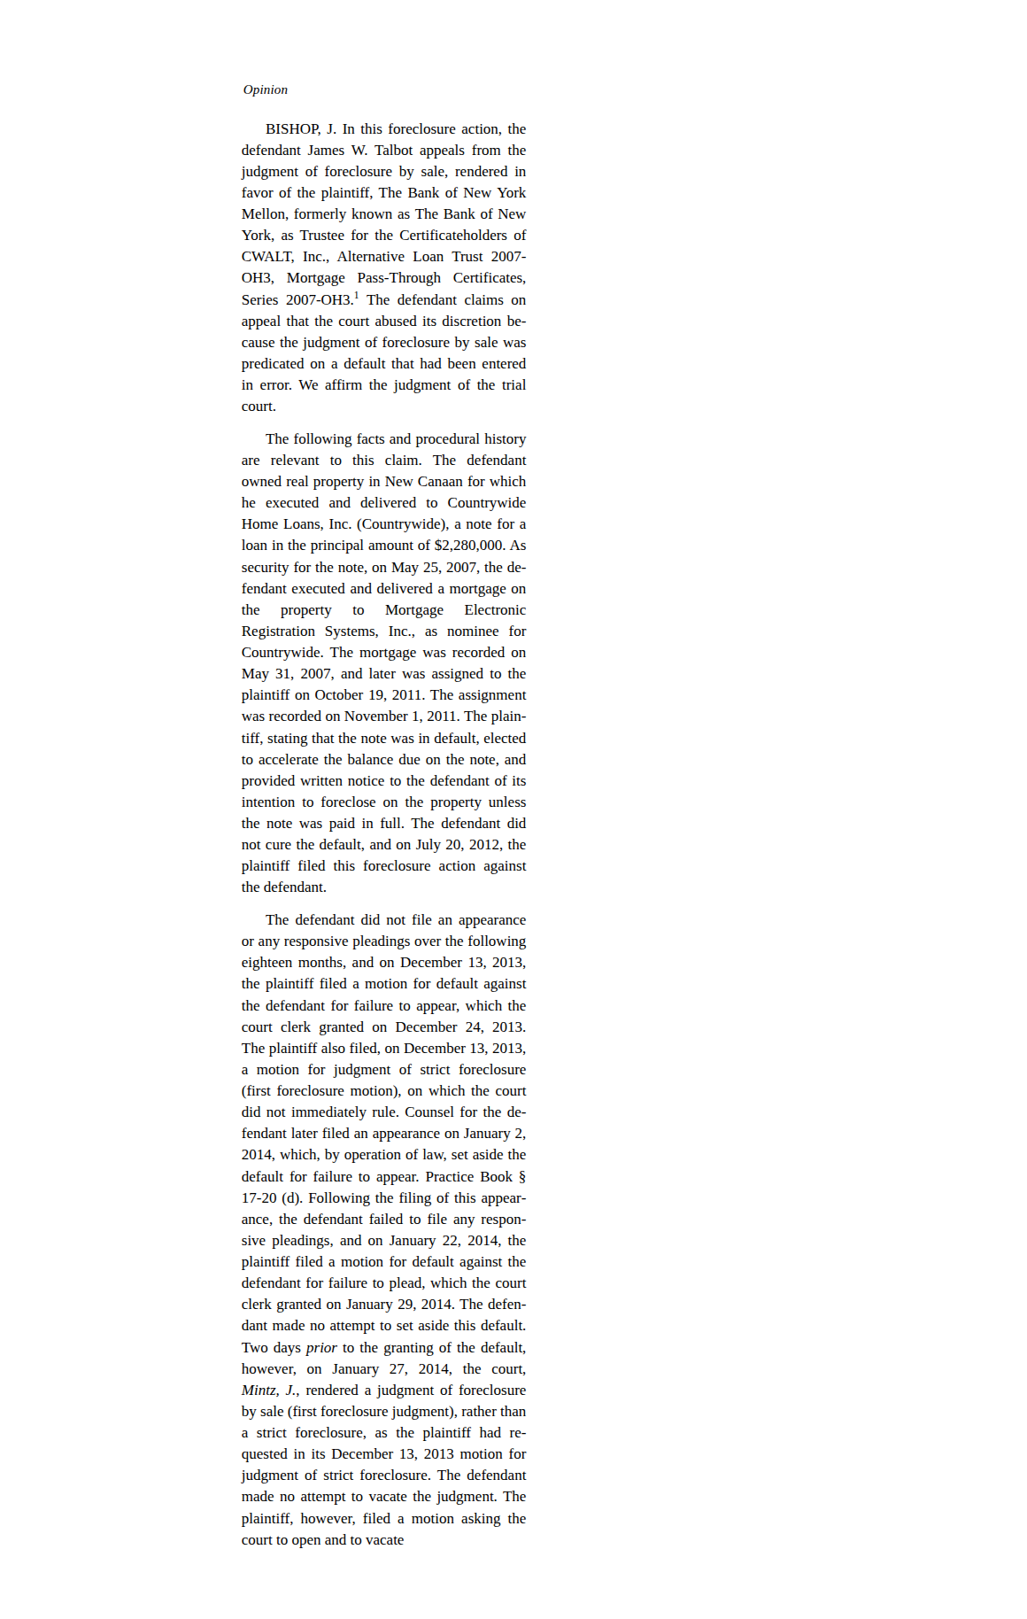Opinion
BISHOP, J. In this foreclosure action, the defendant James W. Talbot appeals from the judgment of foreclosure by sale, rendered in favor of the plaintiff, The Bank of New York Mellon, formerly known as The Bank of New York, as Trustee for the Certificateholders of CWALT, Inc., Alternative Loan Trust 2007-OH3, Mortgage Pass-Through Certificates, Series 2007-OH3.1 The defendant claims on appeal that the court abused its discretion because the judgment of foreclosure by sale was predicated on a default that had been entered in error. We affirm the judgment of the trial court.
The following facts and procedural history are relevant to this claim. The defendant owned real property in New Canaan for which he executed and delivered to Countrywide Home Loans, Inc. (Countrywide), a note for a loan in the principal amount of $2,280,000. As security for the note, on May 25, 2007, the defendant executed and delivered a mortgage on the property to Mortgage Electronic Registration Systems, Inc., as nominee for Countrywide. The mortgage was recorded on May 31, 2007, and later was assigned to the plaintiff on October 19, 2011. The assignment was recorded on November 1, 2011. The plaintiff, stating that the note was in default, elected to accelerate the balance due on the note, and provided written notice to the defendant of its intention to foreclose on the property unless the note was paid in full. The defendant did not cure the default, and on July 20, 2012, the plaintiff filed this foreclosure action against the defendant.
The defendant did not file an appearance or any responsive pleadings over the following eighteen months, and on December 13, 2013, the plaintiff filed a motion for default against the defendant for failure to appear, which the court clerk granted on December 24, 2013. The plaintiff also filed, on December 13, 2013, a motion for judgment of strict foreclosure (first foreclosure motion), on which the court did not immediately rule. Counsel for the defendant later filed an appearance on January 2, 2014, which, by operation of law, set aside the default for failure to appear. Practice Book § 17-20 (d). Following the filing of this appearance, the defendant failed to file any responsive pleadings, and on January 22, 2014, the plaintiff filed a motion for default against the defendant for failure to plead, which the court clerk granted on January 29, 2014. The defendant made no attempt to set aside this default. Two days prior to the granting of the default, however, on January 27, 2014, the court, Mintz, J., rendered a judgment of foreclosure by sale (first foreclosure judgment), rather than a strict foreclosure, as the plaintiff had requested in its December 13, 2013 motion for judgment of strict foreclosure. The defendant made no attempt to vacate the judgment. The plaintiff, however, filed a motion asking the court to open and to vacate